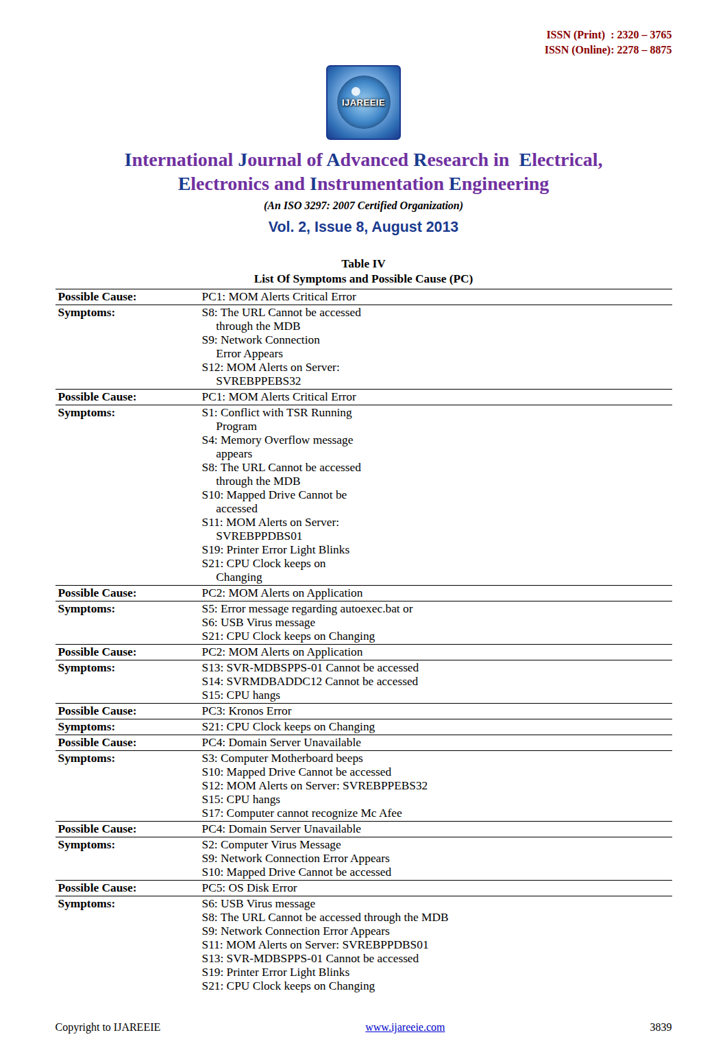ISSN (Print) : 2320 – 3765
ISSN (Online): 2278 – 8875
International Journal of Advanced Research in Electrical,
Electronics and Instrumentation Engineering
(An ISO 3297: 2007 Certified Organization)
Vol. 2, Issue 8, August 2013
Table IV
List Of Symptoms and Possible Cause (PC)
| Possible Cause: | PC1: MOM Alerts Critical Error |
| Symptoms: | S8: The URL Cannot be accessed through the MDB S9: Network Connection Error Appears S12: MOM Alerts on Server: SVREBPPEBS32 |
| Possible Cause: | PC1: MOM Alerts Critical Error |
| Symptoms: | S1: Conflict with TSR Running Program S4: Memory Overflow message appears S8: The URL Cannot be accessed through the MDB S10: Mapped Drive Cannot be accessed S11: MOM Alerts on Server: SVREBPPDBS01 S19: Printer Error Light Blinks S21: CPU Clock keeps on Changing |
| Possible Cause: | PC2: MOM Alerts on Application |
| Symptoms: | S5: Error message regarding autoexec.bat or S6: USB Virus message S21: CPU Clock keeps on Changing |
| Possible Cause: | PC2: MOM Alerts on Application |
| Symptoms: | S13: SVR-MDBSPPS-01 Cannot be accessed S14: SVRMDBADDC12 Cannot be accessed S15: CPU hangs |
| Possible Cause: | PC3: Kronos Error |
| Symptoms: | S21: CPU Clock keeps on Changing |
| Possible Cause: | PC4: Domain Server Unavailable |
| Symptoms: | S3: Computer Motherboard beeps S10: Mapped Drive Cannot be accessed S12: MOM Alerts on Server: SVREBPPEBS32 S15: CPU hangs S17: Computer cannot recognize Mc Afee |
| Possible Cause: | PC4: Domain Server Unavailable |
| Symptoms: | S2: Computer Virus Message S9: Network Connection Error Appears S10: Mapped Drive Cannot be accessed |
| Possible Cause: | PC5: OS Disk Error |
| Symptoms: | S6: USB Virus message S8: The URL Cannot be accessed through the MDB S9: Network Connection Error Appears S11: MOM Alerts on Server: SVREBPPDBS01 S13: SVR-MDBSPPS-01 Cannot be accessed S19: Printer Error Light Blinks S21: CPU Clock keeps on Changing |
Copyright to IJAREEIE
www.ijareeie.com
3839